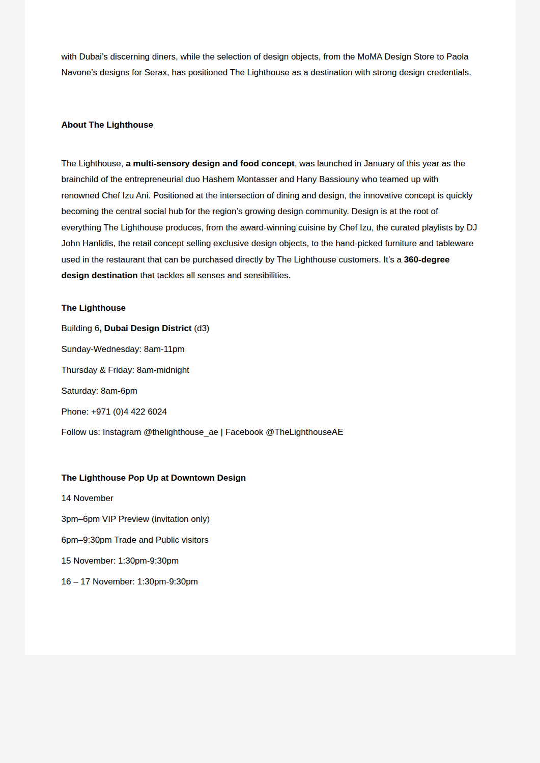with Dubai’s discerning diners, while the selection of design objects, from the MoMA Design Store to Paola Navone’s designs for Serax, has positioned The Lighthouse as a destination with strong design credentials.
About The Lighthouse
The Lighthouse, a multi-sensory design and food concept, was launched in January of this year as the brainchild of the entrepreneurial duo Hashem Montasser and Hany Bassiouny who teamed up with renowned Chef Izu Ani. Positioned at the intersection of dining and design, the innovative concept is quickly becoming the central social hub for the region’s growing design community. Design is at the root of everything The Lighthouse produces, from the award-winning cuisine by Chef Izu, the curated playlists by DJ John Hanlidis, the retail concept selling exclusive design objects, to the hand-picked furniture and tableware used in the restaurant that can be purchased directly by The Lighthouse customers. It’s a 360-degree design destination that tackles all senses and sensibilities.
The Lighthouse
Building 6, Dubai Design District (d3)
Sunday-Wednesday: 8am-11pm
Thursday & Friday: 8am-midnight
Saturday: 8am-6pm
Phone: +971 (0)4 422 6024
Follow us: Instagram @thelighthouse_ae | Facebook @TheLighthouseAE
The Lighthouse Pop Up at Downtown Design
14 November
3pm–6pm VIP Preview (invitation only)
6pm–9:30pm Trade and Public visitors
15 November: 1:30pm-9:30pm
16 – 17 November: 1:30pm-9:30pm